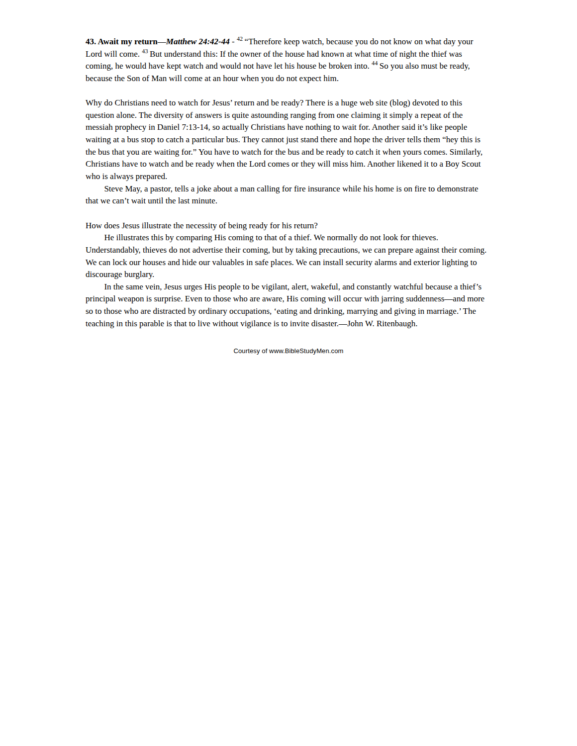43. Await my return—Matthew 24:42-44 - 42 “Therefore keep watch, because you do not know on what day your Lord will come. 43 But understand this: If the owner of the house had known at what time of night the thief was coming, he would have kept watch and would not have let his house be broken into. 44 So you also must be ready, because the Son of Man will come at an hour when you do not expect him.
Why do Christians need to watch for Jesus’ return and be ready? There is a huge web site (blog) devoted to this question alone. The diversity of answers is quite astounding ranging from one claiming it simply a repeat of the messiah prophecy in Daniel 7:13-14, so actually Christians have nothing to wait for. Another said it’s like people waiting at a bus stop to catch a particular bus. They cannot just stand there and hope the driver tells them “hey this is the bus that you are waiting for.” You have to watch for the bus and be ready to catch it when yours comes. Similarly, Christians have to watch and be ready when the Lord comes or they will miss him. Another likened it to a Boy Scout who is always prepared.
Steve May, a pastor, tells a joke about a man calling for fire insurance while his home is on fire to demonstrate that we can’t wait until the last minute.
How does Jesus illustrate the necessity of being ready for his return?
He illustrates this by comparing His coming to that of a thief. We normally do not look for thieves. Understandably, thieves do not advertise their coming, but by taking precautions, we can prepare against their coming. We can lock our houses and hide our valuables in safe places. We can install security alarms and exterior lighting to discourage burglary.
In the same vein, Jesus urges His people to be vigilant, alert, wakeful, and constantly watchful because a thief’s principal weapon is surprise. Even to those who are aware, His coming will occur with jarring suddenness—and more so to those who are distracted by ordinary occupations, ‘eating and drinking, marrying and giving in marriage.’ The teaching in this parable is that to live without vigilance is to invite disaster.—John W. Ritenbaugh.
Courtesy of www.BibleStudyMen.com